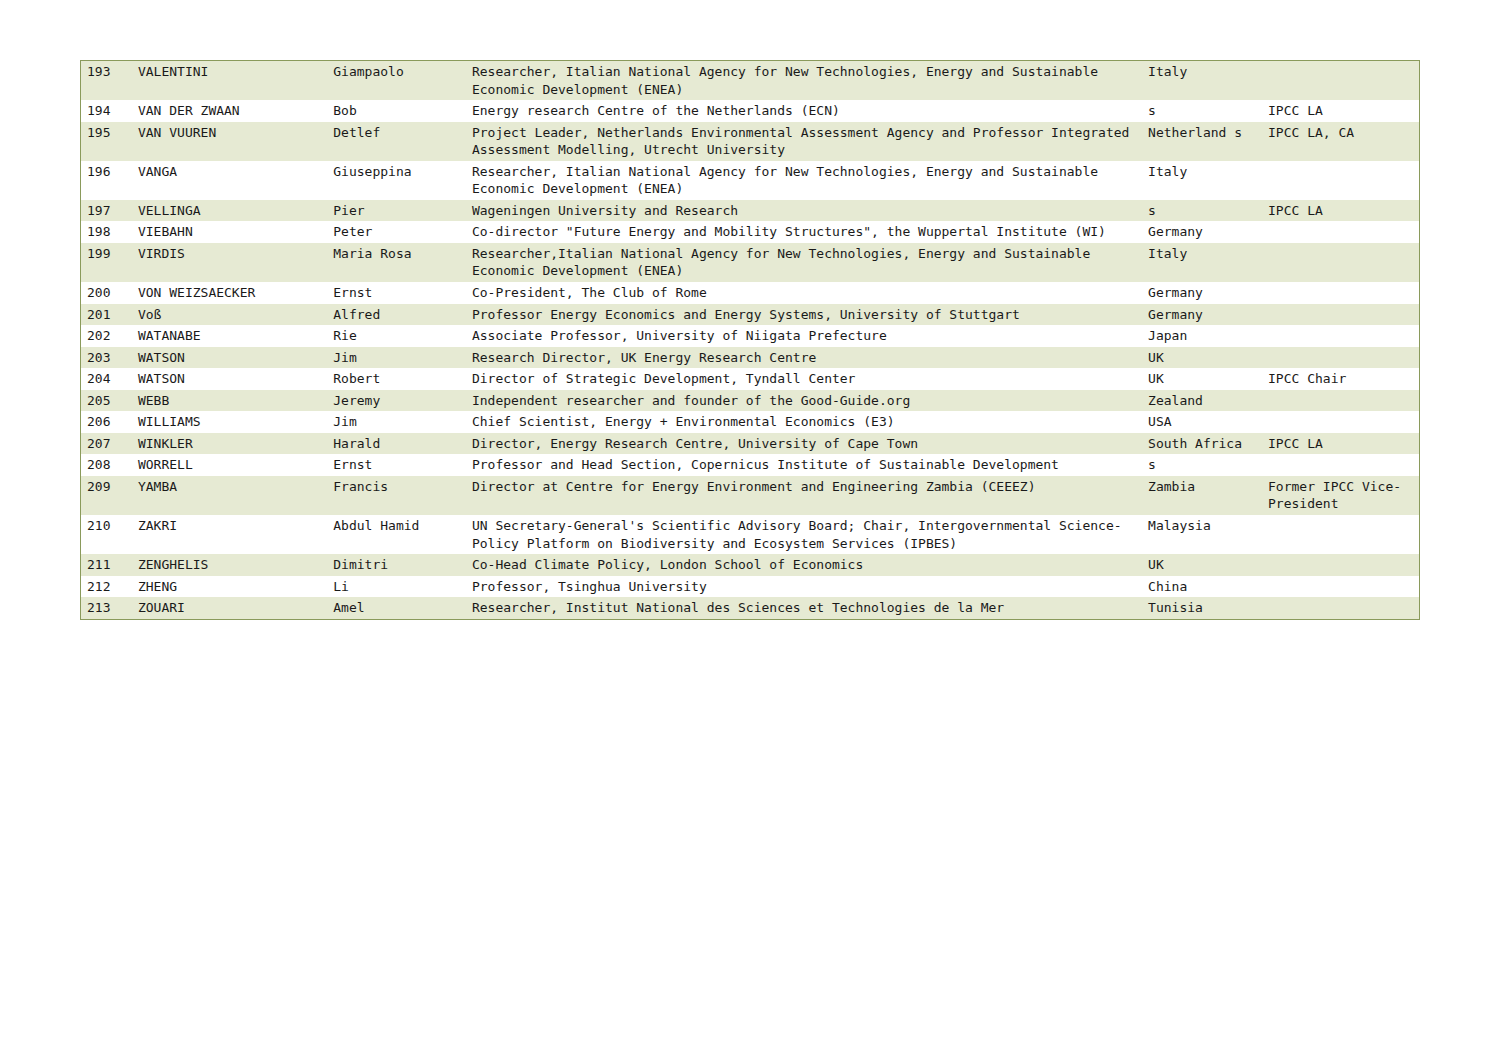| 193 | VALENTINI | Giampaolo | Researcher, Italian National Agency for New Technologies, Energy and Sustainable Economic Development (ENEA) | Italy | |
| 194 | VAN DER ZWAAN | Bob | Energy research Centre of the Netherlands (ECN) | s | IPCC LA |
| 195 | VAN VUUREN | Detlef | Project Leader, Netherlands Environmental Assessment Agency and Professor Integrated Assessment Modelling, Utrecht University | Netherland s | IPCC LA, CA |
| 196 | VANGA | Giuseppina | Researcher, Italian National Agency for New Technologies, Energy and Sustainable Economic Development (ENEA) | Italy | |
| 197 | VELLINGA | Pier | Wageningen University and Research | s | IPCC LA |
| 198 | VIEBAHN | Peter | Co-director "Future Energy and Mobility Structures", the Wuppertal Institute (WI) | Germany | |
| 199 | VIRDIS | Maria Rosa | Researcher,Italian National Agency for New Technologies, Energy and Sustainable Economic Development (ENEA) | Italy | |
| 200 | VON WEIZSAECKER | Ernst | Co-President, The Club of Rome | Germany | |
| 201 | Voß | Alfred | Professor Energy Economics and Energy Systems, University of Stuttgart | Germany | |
| 202 | WATANABE | Rie | Associate Professor, University of Niigata Prefecture | Japan | |
| 203 | WATSON | Jim | Research Director, UK Energy Research Centre | UK | |
| 204 | WATSON | Robert | Director of Strategic Development, Tyndall Center | UK | IPCC Chair |
| 205 | WEBB | Jeremy | Independent researcher and founder of the Good-Guide.org | Zealand | |
| 206 | WILLIAMS | Jim | Chief Scientist, Energy + Environmental Economics (E3) | USA | |
| 207 | WINKLER | Harald | Director, Energy Research Centre, University of Cape Town | South Africa | IPCC LA |
| 208 | WORRELL | Ernst | Professor and Head Section, Copernicus Institute of Sustainable Development | s | |
| 209 | YAMBA | Francis | Director at Centre for Energy Environment and Engineering Zambia (CEEEZ) | Zambia | Former IPCC Vice-President |
| 210 | ZAKRI | Abdul Hamid | UN Secretary-General's Scientific Advisory Board; Chair, Intergovernmental Science-Policy Platform on Biodiversity and Ecosystem Services (IPBES) | Malaysia | |
| 211 | ZENGHELIS | Dimitri | Co-Head Climate Policy, London School of Economics | UK | |
| 212 | ZHENG | Li | Professor, Tsinghua University | China | |
| 213 | ZOUARI | Amel | Researcher, Institut National des Sciences et Technologies de la Mer | Tunisia | |